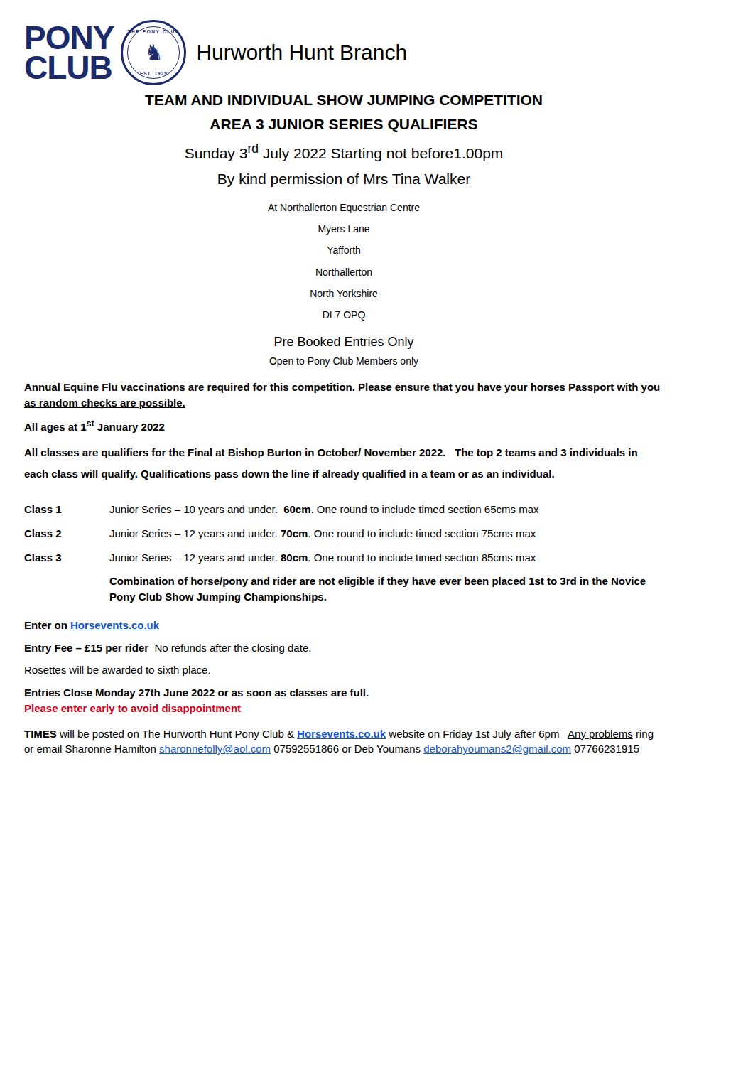PONY
CLUB
THE PONY CLUB
♞
EST. 1929
Hurworth Hunt Branch
TEAM AND INDIVIDUAL SHOW JUMPING COMPETITION
AREA 3 JUNIOR SERIES QUALIFIERS
Sunday 3rd July 2022 Starting not before1.00pm
By kind permission of Mrs Tina Walker
At Northallerton Equestrian Centre
Myers Lane
Yafforth
Northallerton
North Yorkshire
DL7 OPQ
Pre Booked Entries Only
Open to Pony Club Members only
Annual Equine Flu vaccinations are required for this competition. Please ensure that you have your horses Passport with you as random checks are possible.
All ages at 1st January 2022
All classes are qualifiers for the Final at Bishop Burton in October/ November 2022. The top 2 teams and 3 individuals in each class will qualify. Qualifications pass down the line if already qualified in a team or as an individual.
| Class 1 | Junior Series – 10 years and under. 60cm . One round to include timed section 65cms max |
| Class 2 | Junior Series – 12 years and under. 70cm . One round to include timed section 75cms max |
| Class 3 | Junior Series – 12 years and under. 80cm . One round to include timed section 85cms max |
Combination of horse/pony and rider are not eligible if they have ever been placed 1st to 3rd in the Novice Pony Club Show Jumping Championships.
Enter on Horsevents.co.uk
Entry Fee – £15 per rider No refunds after the closing date.
Rosettes will be awarded to sixth place.
Entries Close Monday 27th June 2022 or as soon as classes are full.
Please enter early to avoid disappointment
TIMES will be posted on The Hurworth Hunt Pony Club & Horsevents.co.uk website on Friday 1st July after 6pm Any problems ring or email Sharonne Hamilton sharonnefolly@aol.com 07592551866 or Deb Youmans deborahyoumans2@gmail.com 07766231915